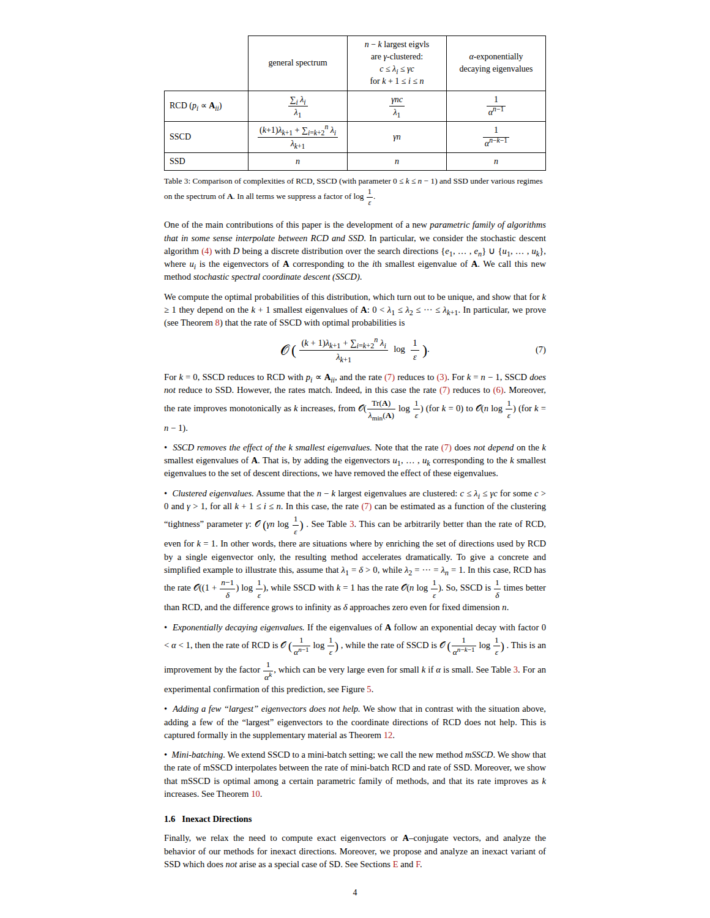| | general spectrum | n − k largest eigvls are γ -clustered: c ≤ λ i ≤ γc for k + 1 ≤ i ≤ n | α -exponentially decaying eigenvalues |
| RCD ( p i ∝ A ii ) | ∑ i λ i λ 1 | γnc λ 1 | 1 α n −1 |
| SSCD | ( k +1) λ k +1 + ∑ i = k +2 n λ i λ k +1 | γn | 1 α n − k −1 |
| SSD | n | n | n |
Table 3: Comparison of complexities of RCD, SSCD (with parameter 0 ≤ k ≤ n − 1) and SSD under various regimes on the spectrum of A. In all terms we suppress a factor of log 1 ε.
One of the main contributions of this paper is the development of a new parametric family of algorithms that in some sense interpolate between RCD and SSD. In particular, we consider the stochastic descent algorithm (4) with D being a discrete distribution over the search directions {e1, … , en} ∪ {u1, … , uk}, where ui is the eigenvectors of A corresponding to the ith smallest eigenvalue of A. We call this new method stochastic spectral coordinate descent (SSCD).
We compute the optimal probabilities of this distribution, which turn out to be unique, and show that for k ≥ 1 they depend on the k + 1 smallest eigenvalues of A: 0 < λ1 ≤ λ2 ≤ ··· ≤ λk+1. In particular, we prove (see Theorem 8) that the rate of SSCD with optimal probabilities is
𝒪 ( (k + 1)λk+1 + ∑i=k+2n λi λk+1 log 1 ε ). (7)
For k = 0, SSCD reduces to RCD with pi ∝ Aii, and the rate (7) reduces to (3). For k = n − 1, SSCD does not reduce to SSD. However, the rates match. Indeed, in this case the rate (7) reduces to (6). Moreover, the rate improves monotonically as k increases, from 𝒪(Tr(A) λmin(A) log 1 ε) (for k = 0) to 𝒪(n log 1 ε) (for k = n − 1).
SSCD removes the effect of the k smallest eigenvalues. Note that the rate (7) does not depend on the k smallest eigenvalues of A. That is, by adding the eigenvectors u1, … , uk corresponding to the k smallest eigenvalues to the set of descent directions, we have removed the effect of these eigenvalues.
Clustered eigenvalues. Assume that the n − k largest eigenvalues are clustered: c ≤ λi ≤ γc for some c > 0 and γ > 1, for all k + 1 ≤ i ≤ n. In this case, the rate (7) can be estimated as a function of the clustering “tightness” parameter γ: 𝒪 (γn log 1 ε) . See Table 3. This can be arbitrarily better than the rate of RCD, even for k = 1. In other words, there are situations where by enriching the set of directions used by RCD by a single eigenvector only, the resulting method accelerates dramatically. To give a concrete and simplified example to illustrate this, assume that λ1 = δ > 0, while λ2 = ··· = λn = 1. In this case, RCD has the rate 𝒪((1 + n−1 δ) log 1 ε), while SSCD with k = 1 has the rate 𝒪(n log 1 ε). So, SSCD is 1 δ times better than RCD, and the difference grows to infinity as δ approaches zero even for fixed dimension n.
Exponentially decaying eigenvalues. If the eigenvalues of A follow an exponential decay with factor 0 < α < 1, then the rate of RCD is 𝒪 (1 αn−1 log 1 ε) , while the rate of SSCD is 𝒪 (1 αn−k−1 log 1 ε) . This is an improvement by the factor 1 αk, which can be very large even for small k if α is small. See Table 3. For an experimental confirmation of this prediction, see Figure 5.
Adding a few “largest” eigenvectors does not help. We show that in contrast with the situation above, adding a few of the “largest” eigenvectors to the coordinate directions of RCD does not help. This is captured formally in the supplementary material as Theorem 12.
Mini-batching. We extend SSCD to a mini-batch setting; we call the new method mSSCD. We show that the rate of mSSCD interpolates between the rate of mini-batch RCD and rate of SSD. Moreover, we show that mSSCD is optimal among a certain parametric family of methods, and that its rate improves as k increases. See Theorem 10.
1.6 Inexact Directions
Finally, we relax the need to compute exact eigenvectors or A–conjugate vectors, and analyze the behavior of our methods for inexact directions. Moreover, we propose and analyze an inexact variant of SSD which does not arise as a special case of SD. See Sections E and F.
4